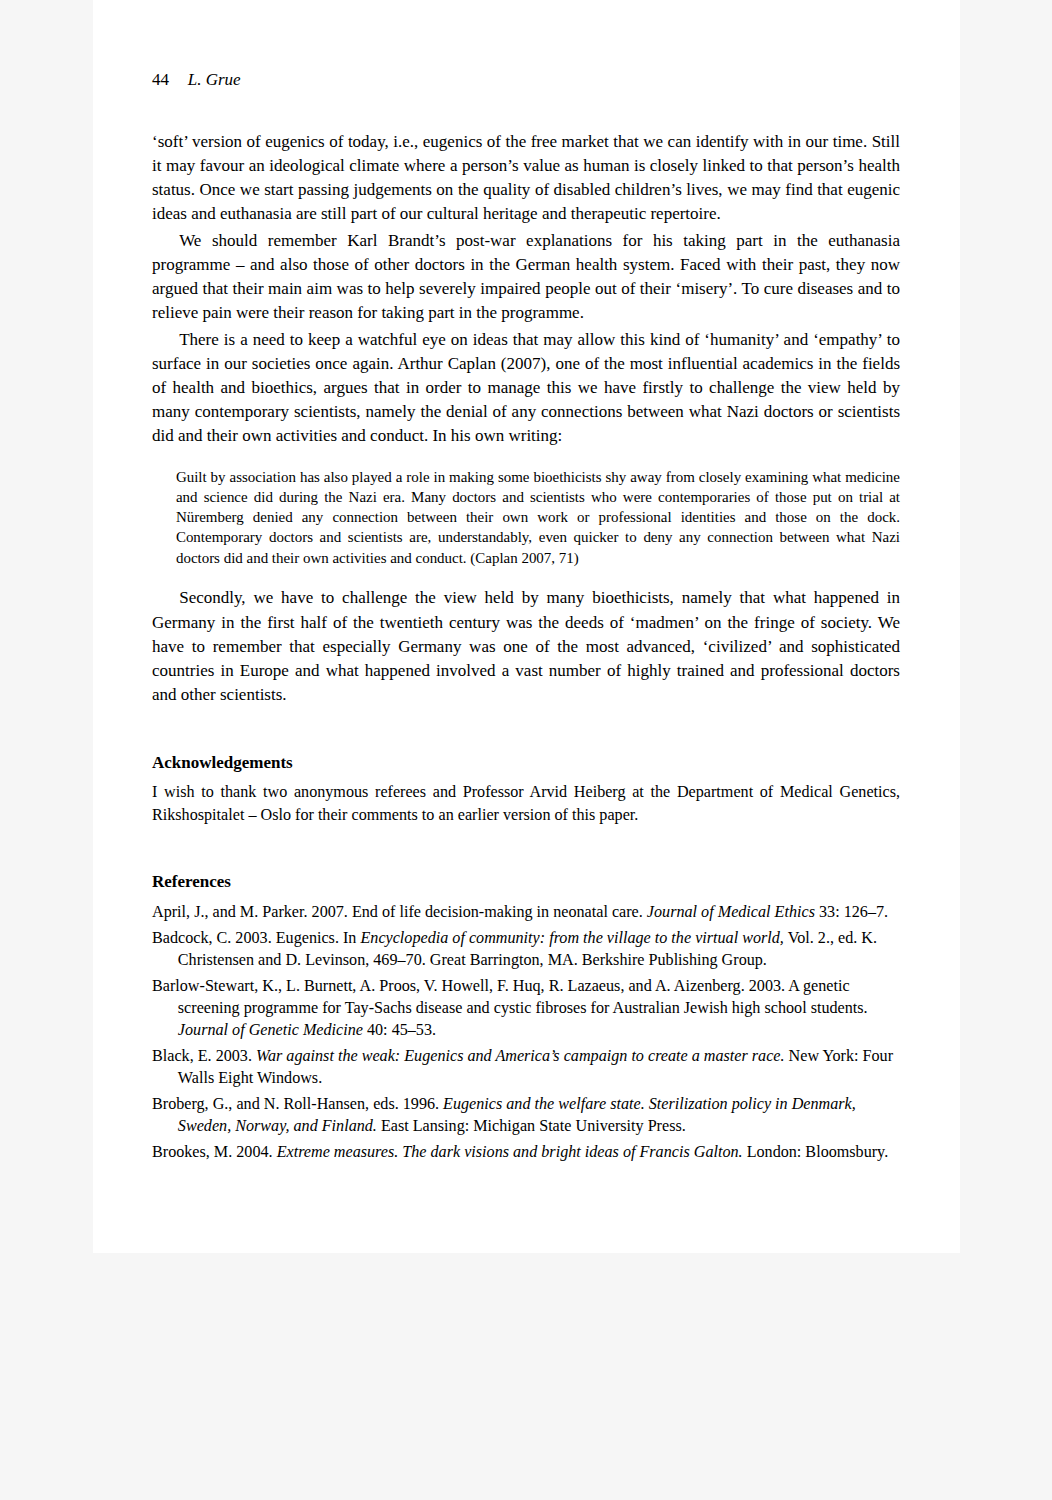44 L. Grue
‘soft’ version of eugenics of today, i.e., eugenics of the free market that we can identify with in our time. Still it may favour an ideological climate where a person’s value as human is closely linked to that person’s health status. Once we start passing judgements on the quality of disabled children’s lives, we may find that eugenic ideas and euthanasia are still part of our cultural heritage and therapeutic repertoire.
We should remember Karl Brandt’s post-war explanations for his taking part in the euthanasia programme – and also those of other doctors in the German health system. Faced with their past, they now argued that their main aim was to help severely impaired people out of their ‘misery’. To cure diseases and to relieve pain were their reason for taking part in the programme.
There is a need to keep a watchful eye on ideas that may allow this kind of ‘humanity’ and ‘empathy’ to surface in our societies once again. Arthur Caplan (2007), one of the most influential academics in the fields of health and bioethics, argues that in order to manage this we have firstly to challenge the view held by many contemporary scientists, namely the denial of any connections between what Nazi doctors or scientists did and their own activities and conduct. In his own writing:
Guilt by association has also played a role in making some bioethicists shy away from closely examining what medicine and science did during the Nazi era. Many doctors and scientists who were contemporaries of those put on trial at Nüremberg denied any connection between their own work or professional identities and those on the dock. Contemporary doctors and scientists are, understandably, even quicker to deny any connection between what Nazi doctors did and their own activities and conduct. (Caplan 2007, 71)
Secondly, we have to challenge the view held by many bioethicists, namely that what happened in Germany in the first half of the twentieth century was the deeds of ‘madmen’ on the fringe of society. We have to remember that especially Germany was one of the most advanced, ‘civilized’ and sophisticated countries in Europe and what happened involved a vast number of highly trained and professional doctors and other scientists.
Acknowledgements
I wish to thank two anonymous referees and Professor Arvid Heiberg at the Department of Medical Genetics, Rikshospitalet – Oslo for their comments to an earlier version of this paper.
References
April, J., and M. Parker. 2007. End of life decision-making in neonatal care. Journal of Medical Ethics 33: 126–7.
Badcock, C. 2003. Eugenics. In Encyclopedia of community: from the village to the virtual world, Vol. 2., ed. K. Christensen and D. Levinson, 469–70. Great Barrington, MA. Berkshire Publishing Group.
Barlow-Stewart, K., L. Burnett, A. Proos, V. Howell, F. Huq, R. Lazaeus, and A. Aizenberg. 2003. A genetic screening programme for Tay-Sachs disease and cystic fibroses for Australian Jewish high school students. Journal of Genetic Medicine 40: 45–53.
Black, E. 2003. War against the weak: Eugenics and America’s campaign to create a master race. New York: Four Walls Eight Windows.
Broberg, G., and N. Roll-Hansen, eds. 1996. Eugenics and the welfare state. Sterilization policy in Denmark, Sweden, Norway, and Finland. East Lansing: Michigan State University Press.
Brookes, M. 2004. Extreme measures. The dark visions and bright ideas of Francis Galton. London: Bloomsbury.